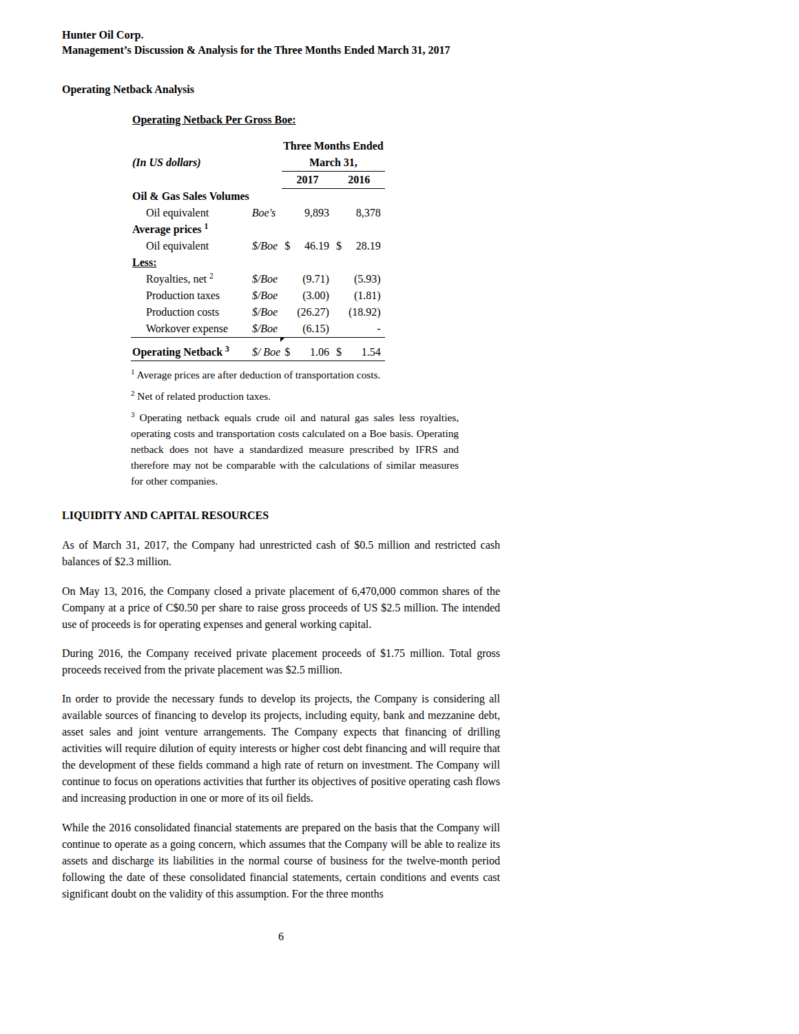Hunter Oil Corp.
Management’s Discussion & Analysis for the Three Months Ended March 31, 2017
Operating Netback Analysis
| Operating Netback Per Gross Boe: |
| | | Three Months Ended |
| (In US dollars) | | March 31, |
| | | 2017 | 2016 |
| Oil & Gas Sales Volumes | | | | | |
| Oil equivalent | Boe's | | 9,893 | | 8,378 |
| Average prices 1 | | | | | |
| Oil equivalent | $/Boe | $ | 46.19 | $ | 28.19 |
| Less: | | | | | |
| Royalties, net 2 | $/Boe | | (9.71) | | (5.93) |
| Production taxes | $/Boe | | (3.00) | | (1.81) |
| Production costs | $/Boe | | (26.27) | | (18.92) |
| Workover expense | $/Boe | | (6.15) | | - |
| Operating Netback 3 | $/ Boe | $ | 1.06 | $ | 1.54 |
1 Average prices are after deduction of transportation costs.
2 Net of related production taxes.
3 Operating netback equals crude oil and natural gas sales less royalties, operating costs and transportation costs calculated on a Boe basis. Operating netback does not have a standardized measure prescribed by IFRS and therefore may not be comparable with the calculations of similar measures for other companies.
LIQUIDITY AND CAPITAL RESOURCES
As of March 31, 2017, the Company had unrestricted cash of $0.5 million and restricted cash balances of $2.3 million.
On May 13, 2016, the Company closed a private placement of 6,470,000 common shares of the Company at a price of C$0.50 per share to raise gross proceeds of US $2.5 million. The intended use of proceeds is for operating expenses and general working capital.
During 2016, the Company received private placement proceeds of $1.75 million. Total gross proceeds received from the private placement was $2.5 million.
In order to provide the necessary funds to develop its projects, the Company is considering all available sources of financing to develop its projects, including equity, bank and mezzanine debt, asset sales and joint venture arrangements. The Company expects that financing of drilling activities will require dilution of equity interests or higher cost debt financing and will require that the development of these fields command a high rate of return on investment. The Company will continue to focus on operations activities that further its objectives of positive operating cash flows and increasing production in one or more of its oil fields.
While the 2016 consolidated financial statements are prepared on the basis that the Company will continue to operate as a going concern, which assumes that the Company will be able to realize its assets and discharge its liabilities in the normal course of business for the twelve-month period following the date of these consolidated financial statements, certain conditions and events cast significant doubt on the validity of this assumption. For the three months
6